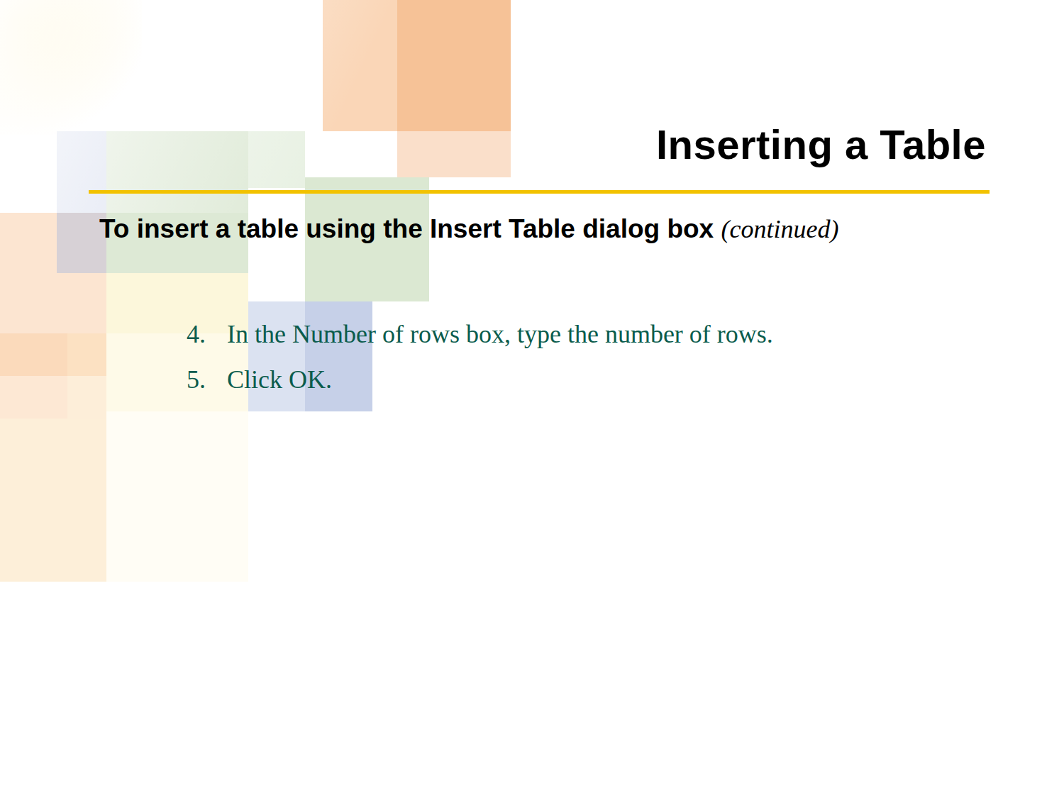Inserting a Table
To insert a table using the Insert Table dialog box (continued)
4. In the Number of rows box, type the number of rows.
5. Click OK.
5